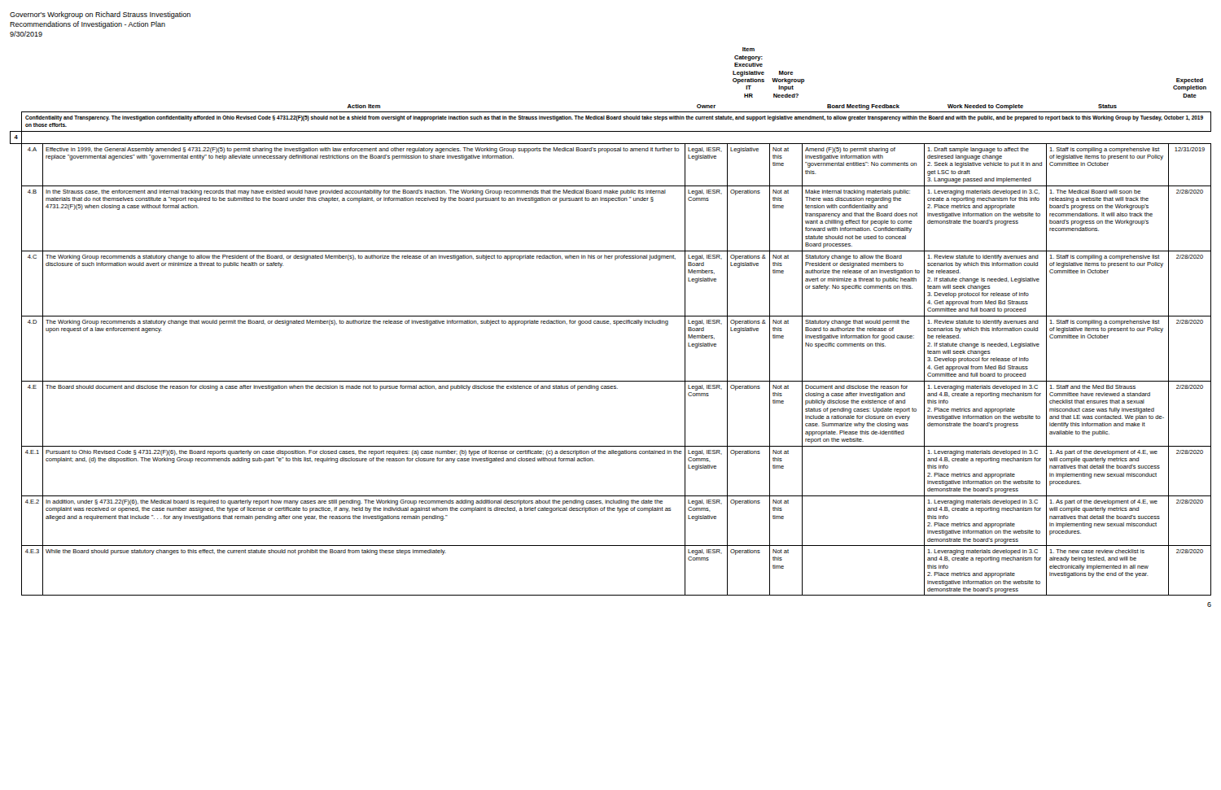Governor's Workgroup on Richard Strauss Investigation
Recommendations of Investigation - Action Plan
9/30/2019
| | | | Item Category: Executive Legislative Operations IT HR | More Workgroup Input Needed? | | | | Expected Completion Date |
| --- | --- | --- | --- | --- | --- | --- | --- | --- |
| | Action Item | Owner | | | Board Meeting Feedback | Work Needed to Complete | Status | |
| | Confidentiality and Transparency. The investigation confidentiality afforded in Ohio Revised Code § 4731.22(F)(5) should not be a shield from oversight of inappropriate inaction such as that in the Strauss investigation. The Medical Board should take steps within the current statute, and support legislative amendment, to allow greater transparency within the Board and with the public, and be prepared to report back to this Working Group by Tuesday, October 1, 2019 on those efforts. |
| 4 | |
| | 4.A | Effective in 1999, the General Assembly amended § 4731.22(F)(5) to permit sharing the investigation with law enforcement and other regulatory agencies. The Working Group supports the Medical Board's proposal to amend it further to replace "governmental agencies" with "governmental entity" to help alleviate unnecessary definitional restrictions on the Board's permission to share investigative information. | Legal, IESR, Legislative | Legislative | Not at this time | Amend (F)(5) to permit sharing of investigative information with "governmental entities": No comments on this. | 1. Draft sample language to affect the desiresed language change 2. Seek a legislative vehicle to put it in and get LSC to draft 3. Language passed and implemented | 1. Staff is compiling a comprehensive list of legislative items to present to our Policy Committee in October | 12/31/2019 |
| | 4.B | In the Strauss case, the enforcement and internal tracking records that may have existed would have provided accountability for the Board's inaction. The Working Group recommends that the Medical Board make public its internal materials that do not themselves constitute a "report required to be submitted to the board under this chapter, a complaint, or information received by the board pursuant to an investigation or pursuant to an inspection " under § 4731.22(F)(5) when closing a case without formal action. | Legal, IESR, Comms | Operations | Not at this time | Make internal tracking materials public: There was discussion regarding the tension with confidentiality and transparency and that the Board does not want a chilling effect for people to come forward with information. Confidentiality statute should not be used to conceal Board processes. | 1. Leveraging materials developed in 3.C, create a reporting mechanism for this info 2. Place metrics and appropriate investigative information on the website to demonstrate the board's progress | 1. The Medical Board will soon be releasing a website that will track the board's progress on the Workgroup's recommendations. It will also track the board's progress on the Workgroup's recommendations. | 2/28/2020 |
| | 4.C | The Working Group recommends a statutory change to allow the President of the Board, or designated Member(s), to authorize the release of an investigation, subject to appropriate redaction, when in his or her professional judgment, disclosure of such information would avert or minimize a threat to public health or safety. | Legal, IESR, Board Members, Legislative | Operations & Legislative | Not at this time | Statutory change to allow the Board President or designated members to authorize the release of an investigation to avert or minimize a threat to public health or safety: No specific comments on this. | 1. Review statute to identify avenues and scenarios by which this information could be released. 2. If statute change is needed, Legislative team will seek changes 3. Develop protocol for release of info 4. Get approval from Med Bd Strauss Committee and full board to proceed | 1. Staff is compiling a comprehensive list of legislative items to present to our Policy Committee in October | 2/28/2020 |
| | 4.D | The Working Group recommends a statutory change that would permit the Board, or designated Member(s), to authorize the release of investigative information, subject to appropriate redaction, for good cause, specifically including upon request of a law enforcement agency. | Legal, IESR, Board Members, Legislative | Operations & Legislative | Not at this time | Statutory change that would permit the Board to authorize the release of investigative information for good cause: No specific comments on this. | 1. Review statute to identify avenues and scenarios by which this information could be released. 2. If statute change is needed, Legislative team will seek changes 3. Develop protocol for release of info 4. Get approval from Med Bd Strauss Committee and full board to proceed | 1. Staff is compiling a comprehensive list of legislative items to present to our Policy Committee in October | 2/28/2020 |
| | 4.E | The Board should document and disclose the reason for closing a case after investigation when the decision is made not to pursue formal action, and publicly disclose the existence of and status of pending cases. | Legal, IESR, Comms | Operations | Not at this time | Document and disclose the reason for closing a case after investigation and publicly disclose the existence of and status of pending cases: Update report to include a rationale for closure on every case. Summarize why the closing was appropriate. Please this de-identified report on the website. | 1. Leveraging materials developed in 3.C and 4.B, create a reporting mechanism for this info 2. Place metrics and appropriate investigative information on the website to demonstrate the board's progress | 1. Staff and the Med Bd Strauss Committee have reviewed a standard checklist that ensures that a sexual misconduct case was fully investigated and that LE was contacted. We plan to de-identify this information and make it available to the public. | 2/28/2020 |
| | 4.E.1 | Pursuant to Ohio Revised Code § 4731.22(F)(6), the Board reports quarterly on case disposition. For closed cases, the report requires: (a) case number; (b) type of license or certificate; (c) a description of the allegations contained in the complaint; and, (d) the disposition. The Working Group recommends adding sub-part "e" to this list, requiring disclosure of the reason for closure for any case investigated and closed without formal action. | Legal, IESR, Comms, Legislative | Operations | Not at this time | | 1. Leveraging materials developed in 3.C and 4.B, create a reporting mechanism for this info 2. Place metrics and appropriate investigative information on the website to demonstrate the board's progress | 1. As part of the development of 4.E, we will compile quarterly metrics and narratives that detail the board's success in implementing new sexual misconduct procedures. | 2/28/2020 |
| | 4.E.2 | In addition, under § 4731.22(F)(6), the Medical board is required to quarterly report how many cases are still pending. The Working Group recommends adding additional descriptors about the pending cases, including the date the complaint was received or opened, the case number assigned, the type of license or certificate to practice, if any, held by the individual against whom the complaint is directed, a brief categorical description of the type of complaint as alleged and a requirement that include ". . . for any investigations that remain pending after one year, the reasons the investigations remain pending." | Legal, IESR, Comms, Legislative | Operations | Not at this time | | 1. Leveraging materials developed in 3.C and 4.B, create a reporting mechanism for this info 2. Place metrics and appropriate investigative information on the website to demonstrate the board's progress | 1. As part of the development of 4.E, we will compile quarterly metrics and narratives that detail the board's success in implementing new sexual misconduct procedures. | 2/28/2020 |
| | 4.E.3 | While the Board should pursue statutory changes to this effect, the current statute should not prohibit the Board from taking these steps immediately. | Legal, IESR, Comms | Operations | Not at this time | | 1. Leveraging materials developed in 3.C and 4.B, create a reporting mechanism for this info 2. Place metrics and appropriate investigative information on the website to demonstrate the board's progress | 1. The new case review checklist is already being tested, and will be electronically implemented in all new investigations by the end of the year. | 2/28/2020 |
6